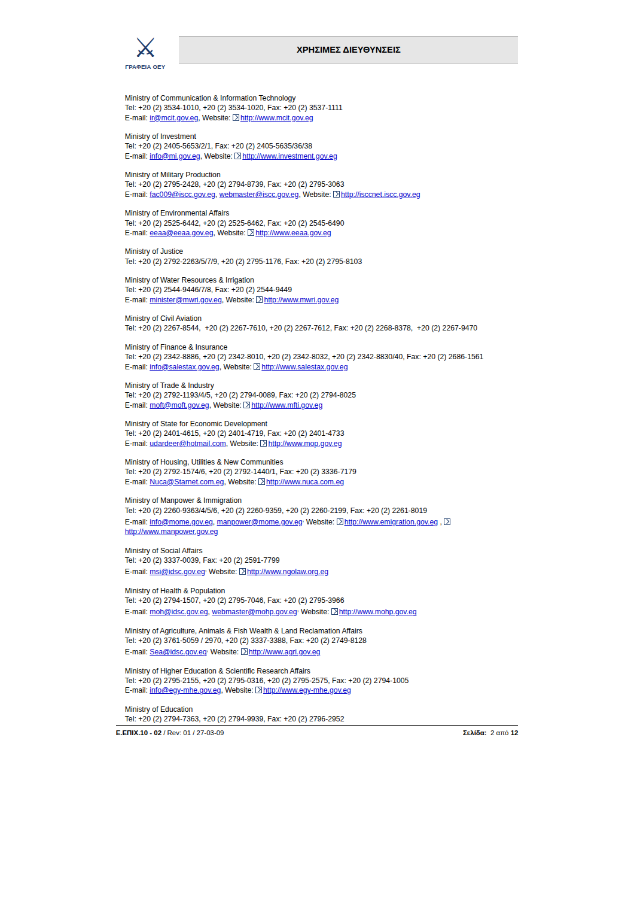⚔
ΓΡΑΦΕΙΑ ΟΕΥ
ΧΡΗΣΙΜΕΣ ΔΙΕΥΘΥΝΣΕΙΣ
Ministry of Communication & Information Technology
Tel: +20 (2) 3534-1010, +20 (2) 3534-1020, Fax: +20 (2) 3537-1111
E-mail: ir@mcit.gov.eg, Website: http://www.mcit.gov.eg
Ministry of Investment
Tel: +20 (2) 2405-5653/2/1, Fax: +20 (2) 2405-5635/36/38
E-mail: info@mi.gov.eg, Website: http://www.investment.gov.eg
Ministry of Military Production
Tel: +20 (2) 2795-2428, +20 (2) 2794-8739, Fax: +20 (2) 2795-3063
E-mail: fac009@iscc.gov.eg, webmaster@iscc.gov.eg, Website: http://isccnet.iscc.gov.eg
Ministry of Environmental Affairs
Tel: +20 (2) 2525-6442, +20 (2) 2525-6462, Fax: +20 (2) 2545-6490
E-mail: eeaa@eeaa.gov.eg, Website: http://www.eeaa.gov.eg
Ministry of Justice
Tel: +20 (2) 2792-2263/5/7/9, +20 (2) 2795-1176, Fax: +20 (2) 2795-8103
Ministry of Water Resources & Irrigation
Tel: +20 (2) 2544-9446/7/8, Fax: +20 (2) 2544-9449
E-mail: minister@mwri.gov.eg, Website: http://www.mwri.gov.eg
Ministry of Civil Aviation
Tel: +20 (2) 2267-8544, +20 (2) 2267-7610, +20 (2) 2267-7612, Fax: +20 (2) 2268-8378, +20 (2) 2267-9470
Ministry of Finance & Insurance
Tel: +20 (2) 2342-8886, +20 (2) 2342-8010, +20 (2) 2342-8032, +20 (2) 2342-8830/40, Fax: +20 (2) 2686-1561
E-mail: info@salestax.gov.eg, Website: http://www.salestax.gov.eg
Ministry of Trade & Industry
Tel: +20 (2) 2792-1193/4/5, +20 (2) 2794-0089, Fax: +20 (2) 2794-8025
E-mail: moft@moft.gov.eg, Website: http://www.mfti.gov.eg
Ministry of State for Economic Development
Tel: +20 (2) 2401-4615, +20 (2) 2401-4719, Fax: +20 (2) 2401-4733
E-mail: udardeer@hotmail.com, Website: http://www.mop.gov.eg
Ministry of Housing, Utilities & New Communities
Tel: +20 (2) 2792-1574/6, +20 (2) 2792-1440/1, Fax: +20 (2) 3336-7179
E-mail: Nuca@Starnet.com.eg, Website: http://www.nuca.com.eg
Ministry of Manpower & Immigration
Tel: +20 (2) 2260-9363/4/5/6, +20 (2) 2260-9359, +20 (2) 2260-2199, Fax: +20 (2) 2261-8019
E-mail: info@mome.gov.eg, manpower@mome.gov.eg, Website: http://www.emigration.gov.eg ,
http://www.manpower.gov.eg
Ministry of Social Affairs
Tel: +20 (2) 3337-0039, Fax: +20 (2) 2591-7799
E-mail: msi@idsc.gov.eg, Website: http://www.ngolaw.org.eg
Ministry of Health & Population
Tel: +20 (2) 2794-1507, +20 (2) 2795-7046, Fax: +20 (2) 2795-3966
E-mail: moh@idsc.gov.eg, webmaster@mohp.gov.eg, Website: http://www.mohp.gov.eg
Ministry of Agriculture, Animals & Fish Wealth & Land Reclamation Affairs
Tel: +20 (2) 3761-5059 / 2970, +20 (2) 3337-3388, Fax: +20 (2) 2749-8128
E-mail: Sea@idsc.gov.eg, Website: http://www.agri.gov.eg
Ministry of Higher Education & Scientific Research Affairs
Tel: +20 (2) 2795-2155, +20 (2) 2795-0316, +20 (2) 2795-2575, Fax: +20 (2) 2794-1005
E-mail: info@egy-mhe.gov.eg, Website: http://www.egy-mhe.gov.eg
Ministry of Education
Tel: +20 (2) 2794-7363, +20 (2) 2794-9939, Fax: +20 (2) 2796-2952
Ε.ΕΠΙΧ.10 - 02 / Rev: 01 / 27-03-09
Σελίδα: 2 από 12